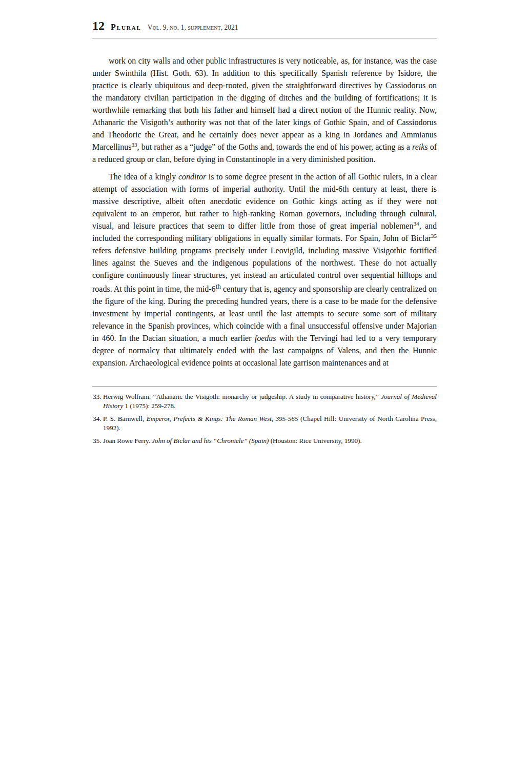12 Plural Vol. 9, no. 1, supplement, 2021
work on city walls and other public infrastructures is very noticeable, as, for instance, was the case under Swinthila (Hist. Goth. 63). In addition to this specifically Spanish reference by Isidore, the practice is clearly ubiquitous and deep-rooted, given the straightforward directives by Cassiodorus on the mandatory civilian participation in the digging of ditches and the building of fortifications; it is worthwhile remarking that both his father and himself had a direct notion of the Hunnic reality. Now, Athanaric the Visigoth’s authority was not that of the later kings of Gothic Spain, and of Cassiodorus and Theodoric the Great, and he certainly does never appear as a king in Jordanes and Ammianus Marcellinus33, but rather as a “judge” of the Goths and, towards the end of his power, acting as a reiks of a reduced group or clan, before dying in Constantinople in a very diminished position.
The idea of a kingly conditor is to some degree present in the action of all Gothic rulers, in a clear attempt of association with forms of imperial authority. Until the mid-6th century at least, there is massive descriptive, albeit often anecdotic evidence on Gothic kings acting as if they were not equivalent to an emperor, but rather to high-ranking Roman governors, including through cultural, visual, and leisure practices that seem to differ little from those of great imperial noblemen34, and included the corresponding military obligations in equally similar formats. For Spain, John of Biclar35 refers defensive building programs precisely under Leovigild, including massive Visigothic fortified lines against the Sueves and the indigenous populations of the northwest. These do not actually configure continuously linear structures, yet instead an articulated control over sequential hilltops and roads. At this point in time, the mid-6th century that is, agency and sponsorship are clearly centralized on the figure of the king. During the preceding hundred years, there is a case to be made for the defensive investment by imperial contingents, at least until the last attempts to secure some sort of military relevance in the Spanish provinces, which coincide with a final unsuccessful offensive under Majorian in 460. In the Dacian situation, a much earlier foedus with the Tervingi had led to a very temporary degree of normalcy that ultimately ended with the last campaigns of Valens, and then the Hunnic expansion. Archaeological evidence points at occasional late garrison maintenances and at
Herwig Wolfram. “Athanaric the Visigoth: monarchy or judgeship. A study in comparative history,” Journal of Medieval History 1 (1975): 259-278.
P. S. Barnwell, Emperor, Prefects & Kings: The Roman West, 395-565 (Chapel Hill: University of North Carolina Press, 1992).
Joan Rowe Ferry. John of Biclar and his “Chronicle” (Spain) (Houston: Rice University, 1990).